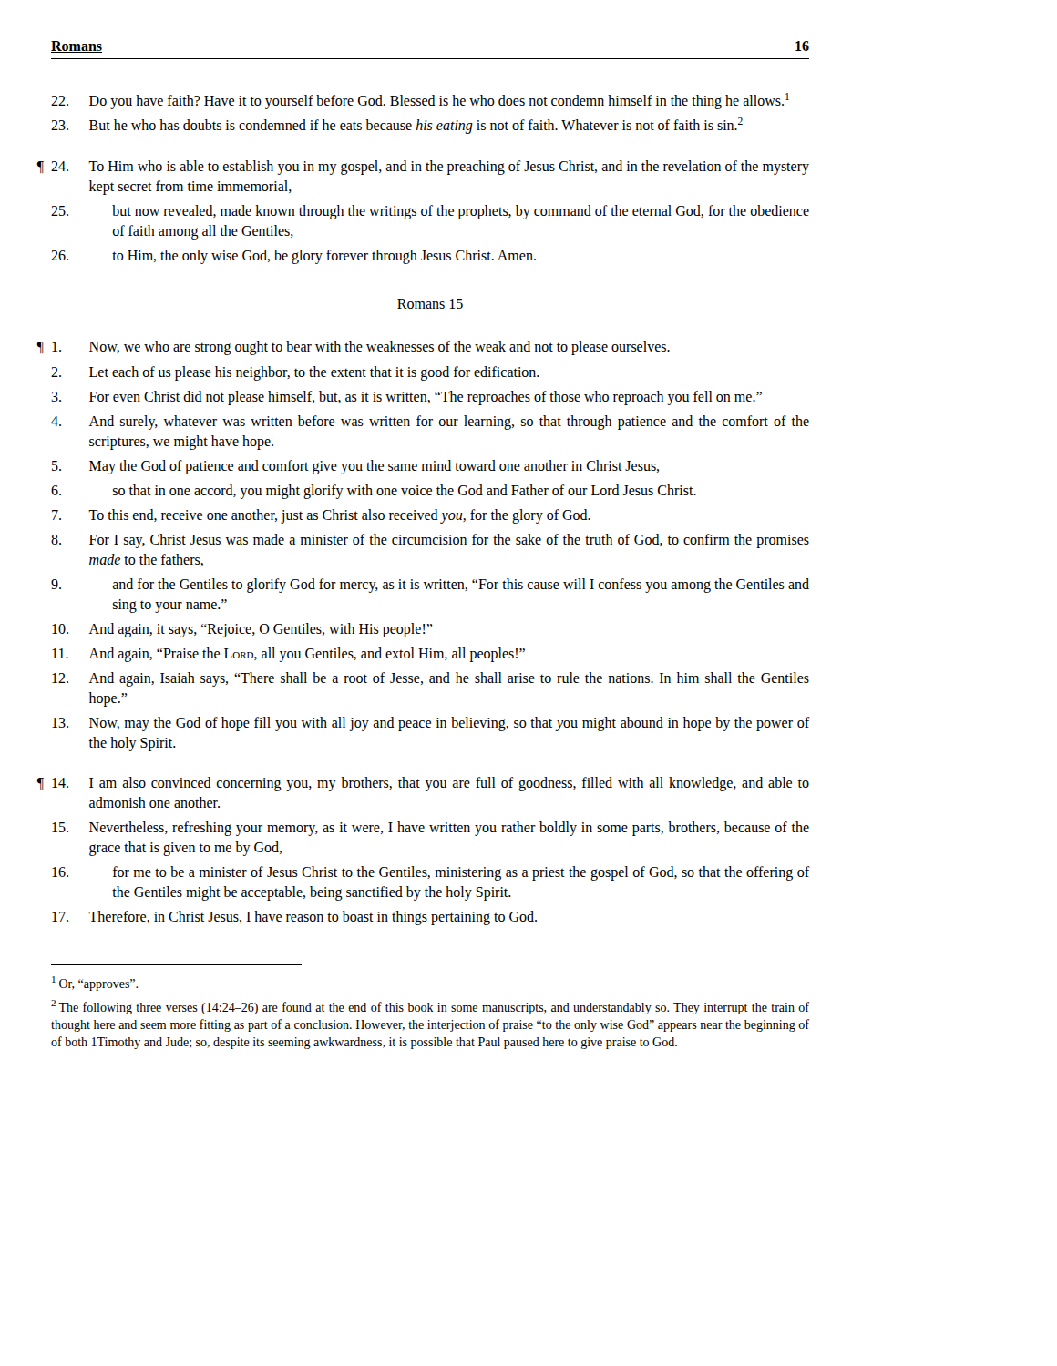Romans 16
22. Do you have faith? Have it to yourself before God. Blessed is he who does not condemn himself in the thing he allows.1
23. But he who has doubts is condemned if he eats because his eating is not of faith. Whatever is not of faith is sin.2
¶24. To Him who is able to establish you in my gospel, and in the preaching of Jesus Christ, and in the revelation of the mystery kept secret from time immemorial,
25. but now revealed, made known through the writings of the prophets, by command of the eternal God, for the obedience of faith among all the Gentiles,
26. to Him, the only wise God, be glory forever through Jesus Christ. Amen.
Romans 15
¶1. Now, we who are strong ought to bear with the weaknesses of the weak and not to please ourselves.
2. Let each of us please his neighbor, to the extent that it is good for edification.
3. For even Christ did not please himself, but, as it is written, “The reproaches of those who reproach you fell on me.”
4. And surely, whatever was written before was written for our learning, so that through patience and the comfort of the scriptures, we might have hope.
5. May the God of patience and comfort give you the same mind toward one another in Christ Jesus,
6. so that in one accord, you might glorify with one voice the God and Father of our Lord Jesus Christ.
7. To this end, receive one another, just as Christ also received you, for the glory of God.
8. For I say, Christ Jesus was made a minister of the circumcision for the sake of the truth of God, to confirm the promises made to the fathers,
9. and for the Gentiles to glorify God for mercy, as it is written, “For this cause will I confess you among the Gentiles and sing to your name.”
10. And again, it says, “Rejoice, O Gentiles, with His people!”
11. And again, “Praise the Lord, all you Gentiles, and extol Him, all peoples!”
12. And again, Isaiah says, “There shall be a root of Jesse, and he shall arise to rule the nations. In him shall the Gentiles hope.”
13. Now, may the God of hope fill you with all joy and peace in believing, so that you might abound in hope by the power of the holy Spirit.
¶14. I am also convinced concerning you, my brothers, that you are full of goodness, filled with all knowledge, and able to admonish one another.
15. Nevertheless, refreshing your memory, as it were, I have written you rather boldly in some parts, brothers, because of the grace that is given to me by God,
16. for me to be a minister of Jesus Christ to the Gentiles, ministering as a priest the gospel of God, so that the offering of the Gentiles might be acceptable, being sanctified by the holy Spirit.
17. Therefore, in Christ Jesus, I have reason to boast in things pertaining to God.
1 Or, “approves”.
2 The following three verses (14:24–26) are found at the end of this book in some manuscripts, and understandably so. They interrupt the train of thought here and seem more fitting as part of a conclusion. However, the interjection of praise “to the only wise God” appears near the beginning of of both 1Timothy and Jude; so, despite its seeming awkwardness, it is possible that Paul paused here to give praise to God.